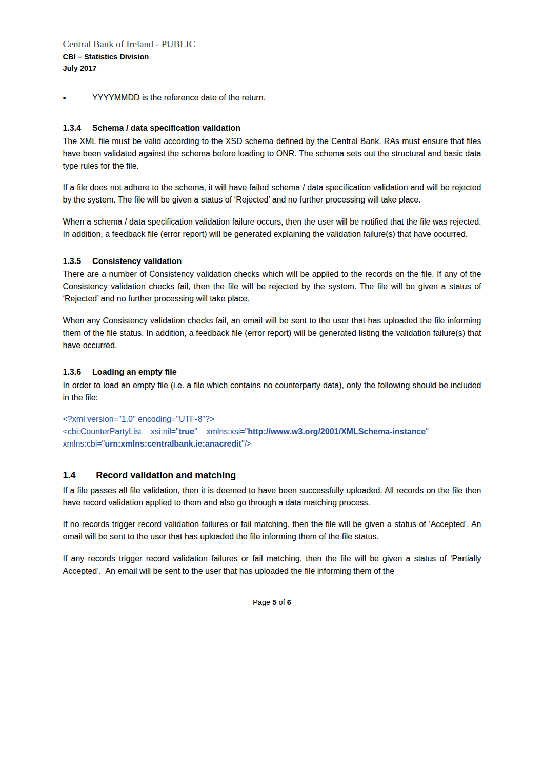Central Bank of Ireland - PUBLIC
CBI – Statistics Division
July 2017
YYYYMMDD is the reference date of the return.
1.3.4 Schema / data specification validation
The XML file must be valid according to the XSD schema defined by the Central Bank. RAs must ensure that files have been validated against the schema before loading to ONR. The schema sets out the structural and basic data type rules for the file.
If a file does not adhere to the schema, it will have failed schema / data specification validation and will be rejected by the system. The file will be given a status of ‘Rejected’ and no further processing will take place.
When a schema / data specification validation failure occurs, then the user will be notified that the file was rejected. In addition, a feedback file (error report) will be generated explaining the validation failure(s) that have occurred.
1.3.5 Consistency validation
There are a number of Consistency validation checks which will be applied to the records on the file. If any of the Consistency validation checks fail, then the file will be rejected by the system. The file will be given a status of ‘Rejected’ and no further processing will take place.
When any Consistency validation checks fail, an email will be sent to the user that has uploaded the file informing them of the file status. In addition, a feedback file (error report) will be generated listing the validation failure(s) that have occurred.
1.3.6 Loading an empty file
In order to load an empty file (i.e. a file which contains no counterparty data), only the following should be included in the file:
<?xml version="1.0" encoding="UTF-8"?>
<cbi:CounterPartyList xsi:nil="true" xmlns:xsi="http://www.w3.org/2001/XMLSchema-instance" xmlns:cbi="urn:xmlns:centralbank.ie:anacredit"/>
1.4 Record validation and matching
If a file passes all file validation, then it is deemed to have been successfully uploaded. All records on the file then have record validation applied to them and also go through a data matching process.
If no records trigger record validation failures or fail matching, then the file will be given a status of ‘Accepted’. An email will be sent to the user that has uploaded the file informing them of the file status.
If any records trigger record validation failures or fail matching, then the file will be given a status of ‘Partially Accepted’. An email will be sent to the user that has uploaded the file informing them of the
Page 5 of 6